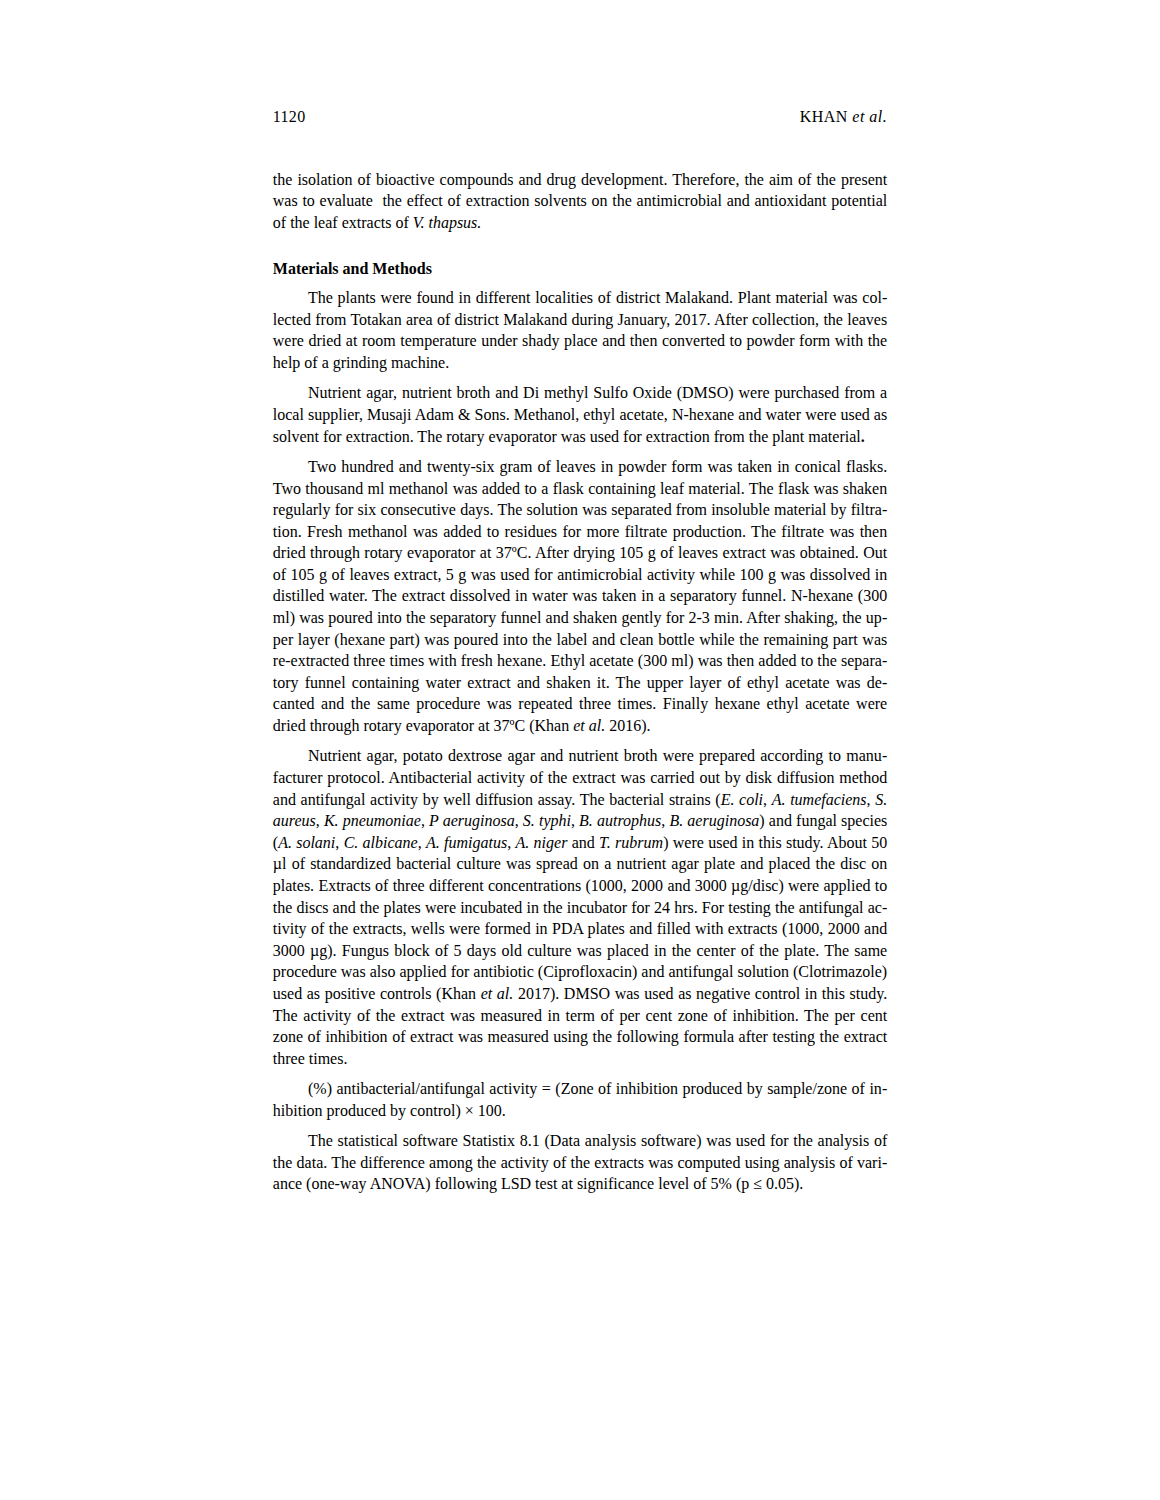1120 KHAN et al.
the isolation of bioactive compounds and drug development. Therefore, the aim of the present was to evaluate the effect of extraction solvents on the antimicrobial and antioxidant potential of the leaf extracts of V. thapsus.
Materials and Methods
The plants were found in different localities of district Malakand. Plant material was collected from Totakan area of district Malakand during January, 2017. After collection, the leaves were dried at room temperature under shady place and then converted to powder form with the help of a grinding machine.
Nutrient agar, nutrient broth and Di methyl Sulfo Oxide (DMSO) were purchased from a local supplier, Musaji Adam & Sons. Methanol, ethyl acetate, N-hexane and water were used as solvent for extraction. The rotary evaporator was used for extraction from the plant material.
Two hundred and twenty-six gram of leaves in powder form was taken in conical flasks. Two thousand ml methanol was added to a flask containing leaf material. The flask was shaken regularly for six consecutive days. The solution was separated from insoluble material by filtration. Fresh methanol was added to residues for more filtrate production. The filtrate was then dried through rotary evaporator at 37ºC. After drying 105 g of leaves extract was obtained. Out of 105 g of leaves extract, 5 g was used for antimicrobial activity while 100 g was dissolved in distilled water. The extract dissolved in water was taken in a separatory funnel. N-hexane (300 ml) was poured into the separatory funnel and shaken gently for 2-3 min. After shaking, the upper layer (hexane part) was poured into the label and clean bottle while the remaining part was re-extracted three times with fresh hexane. Ethyl acetate (300 ml) was then added to the separatory funnel containing water extract and shaken it. The upper layer of ethyl acetate was decanted and the same procedure was repeated three times. Finally hexane ethyl acetate were dried through rotary evaporator at 37ºC (Khan et al. 2016).
Nutrient agar, potato dextrose agar and nutrient broth were prepared according to manufacturer protocol. Antibacterial activity of the extract was carried out by disk diffusion method and antifungal activity by well diffusion assay. The bacterial strains (E. coli, A. tumefaciens, S. aureus, K. pneumoniae, P aeruginosa, S. typhi, B. autrophus, B. aeruginosa) and fungal species (A. solani, C. albicane, A. fumigatus, A. niger and T. rubrum) were used in this study. About 50 µl of standardized bacterial culture was spread on a nutrient agar plate and placed the disc on plates. Extracts of three different concentrations (1000, 2000 and 3000 µg/disc) were applied to the discs and the plates were incubated in the incubator for 24 hrs. For testing the antifungal activity of the extracts, wells were formed in PDA plates and filled with extracts (1000, 2000 and 3000 µg). Fungus block of 5 days old culture was placed in the center of the plate. The same procedure was also applied for antibiotic (Ciprofloxacin) and antifungal solution (Clotrimazole) used as positive controls (Khan et al. 2017). DMSO was used as negative control in this study. The activity of the extract was measured in term of per cent zone of inhibition. The per cent zone of inhibition of extract was measured using the following formula after testing the extract three times.
(%) antibacterial/antifungal activity = (Zone of inhibition produced by sample/zone of inhibition produced by control) × 100.
The statistical software Statistix 8.1 (Data analysis software) was used for the analysis of the data. The difference among the activity of the extracts was computed using analysis of variance (one-way ANOVA) following LSD test at significance level of 5% (p ≤ 0.05).